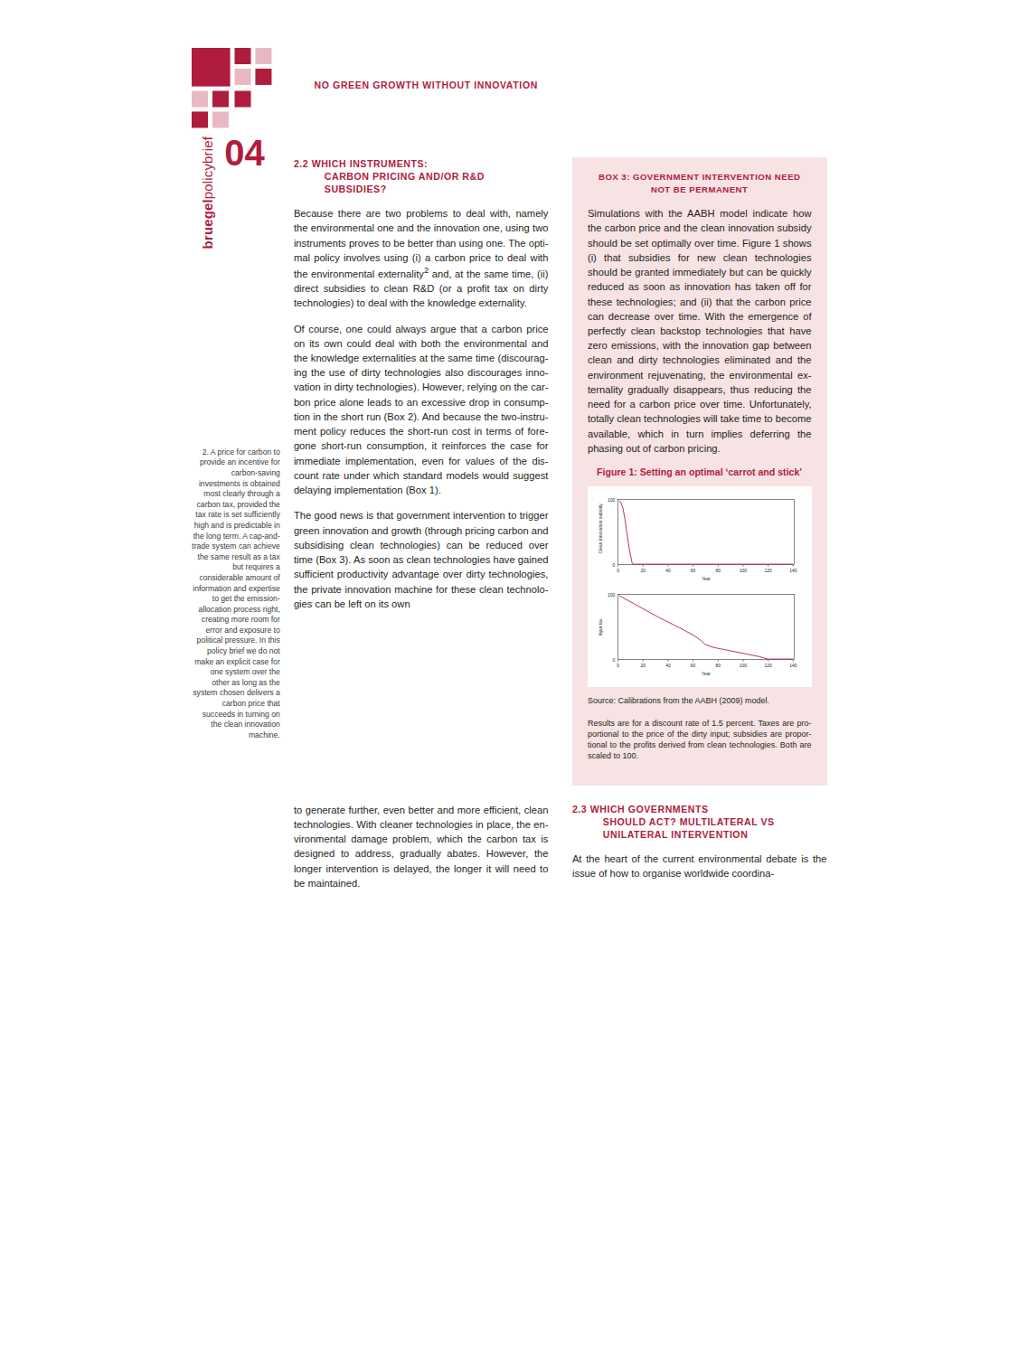No green growth without innovation
bruegel policybrief
04
2. A price for carbon to provide an incentive for carbon-saving investments is obtained most clearly through a carbon tax, provided the tax rate is set sufficiently high and is predictable in the long term. A cap-and-trade system can achieve the same result as a tax but requires a considerable amount of information and expertise to get the emission-allocation process right, creating more room for error and exposure to political pressure. In this policy brief we do not make an explicit case for one system over the other as long as the system chosen delivers a carbon price that succeeds in turning on the clean innovation machine.
2.2 Which instruments:Carbon pricing and/or R&D subsidies?
Because there are two problems to deal with, namely the environmental one and the innovation one, using two instruments proves to be better than using one. The optimal policy involves using (i) a carbon price to deal with the environmental externality2 and, at the same time, (ii) direct subsidies to clean R&D (or a profit tax on dirty technologies) to deal with the knowledge externality.
Of course, one could always argue that a carbon price on its own could deal with both the environmental and the knowledge externalities at the same time (discouraging the use of dirty technologies also discourages innovation in dirty technologies). However, relying on the carbon price alone leads to an excessive drop in consumption in the short run (Box 2). And because the two-instrument policy reduces the short-run cost in terms of foregone short-run consumption, it reinforces the case for immediate implementation, even for values of the discount rate under which standard models would suggest delaying implementation (Box 1).
The good news is that government intervention to trigger green innovation and growth (through pricing carbon and subsidising clean technologies) can be reduced over time (Box 3). As soon as clean technologies have gained sufficient productivity advantage over dirty technologies, the private innovation machine for these clean technologies can be left on its own
Box 3: Government intervention need not be permanent
Simulations with the AABH model indicate how the carbon price and the clean innovation subsidy should be set optimally over time. Figure 1 shows (i) that subsidies for new clean technologies should be granted immediately but can be quickly reduced as soon as innovation has taken off for these technologies; and (ii) that the carbon price can decrease over time. With the emergence of perfectly clean backstop technologies that have zero emissions, with the innovation gap between clean and dirty technologies eliminated and the environment rejuvenating, the environmental externality gradually disappears, thus reducing the need for a carbon price over time. Unfortunately, totally clean technologies will take time to become available, which in turn implies deferring the phasing out of carbon pricing.
Figure 1: Setting an optimal ‘carrot and stick’
100 0 Clean innovation subsidy 0 20 40 60 80 100 120 140 Year 100 0 Input tax 0 20 40 60 80 100 120 140 Year
Source: Calibrations from the AABH (2009) model.
Results are for a discount rate of 1.5 percent. Taxes are proportional to the price of the dirty input; subsidies are proportional to the profits derived from clean technologies. Both are scaled to 100.
to generate further, even better and more efficient, clean technologies. With cleaner technologies in place, the environmental damage problem, which the carbon tax is designed to address, gradually abates. However, the longer intervention is delayed, the longer it will need to be maintained.
2.3 Which governmentsshould act? Multilateral vs unilateral intervention
At the heart of the current environmental debate is the issue of how to organise worldwide coordina-